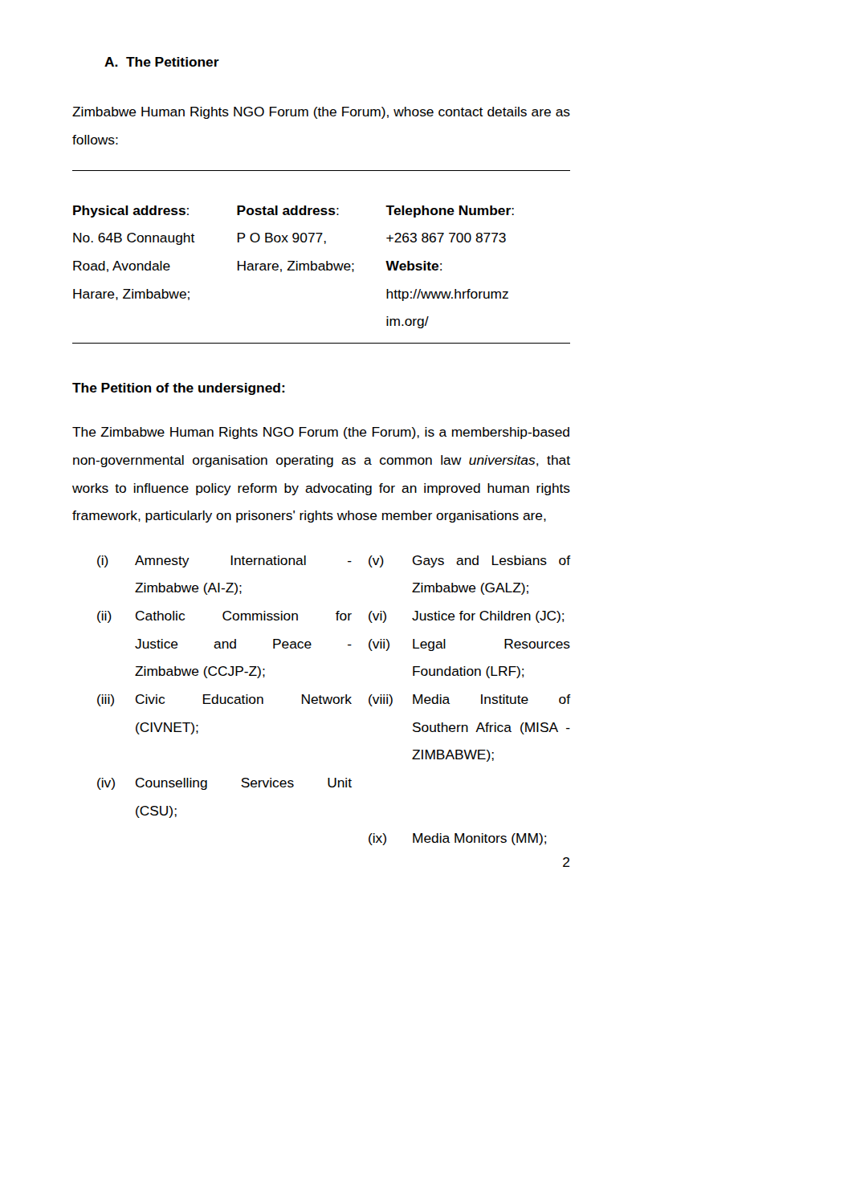A. The Petitioner
Zimbabwe Human Rights NGO Forum (the Forum), whose contact details are as follows:
| Physical address : | Postal address : | Telephone Number : |
| No. 64B Connaught | P O Box 9077, | +263 867 700 8773 |
| Road, Avondale | Harare, Zimbabwe; | Website : |
| Harare, Zimbabwe; | | http://www.hrforumz |
| | | im.org/ |
The Petition of the undersigned:
The Zimbabwe Human Rights NGO Forum (the Forum), is a membership-based non-governmental organisation operating as a common law universitas, that works to influence policy reform by advocating for an improved human rights framework, particularly on prisoners' rights whose member organisations are,
| (i) | Amnesty International - Zimbabwe (AI-Z); | (v) | Gays and Lesbians of Zimbabwe (GALZ); |
| (ii) | Catholic Commission for Justice and Peace - Zimbabwe (CCJP-Z); | (vi) (vii) | Justice for Children (JC); Legal Resources Foundation (LRF); |
| (iii) | Civic Education Network (CIVNET); | (viii) | Media Institute of Southern Africa (MISA - ZIMBABWE); |
| (iv) | Counselling Services Unit (CSU); | | |
| | | (ix) | Media Monitors (MM); |
2